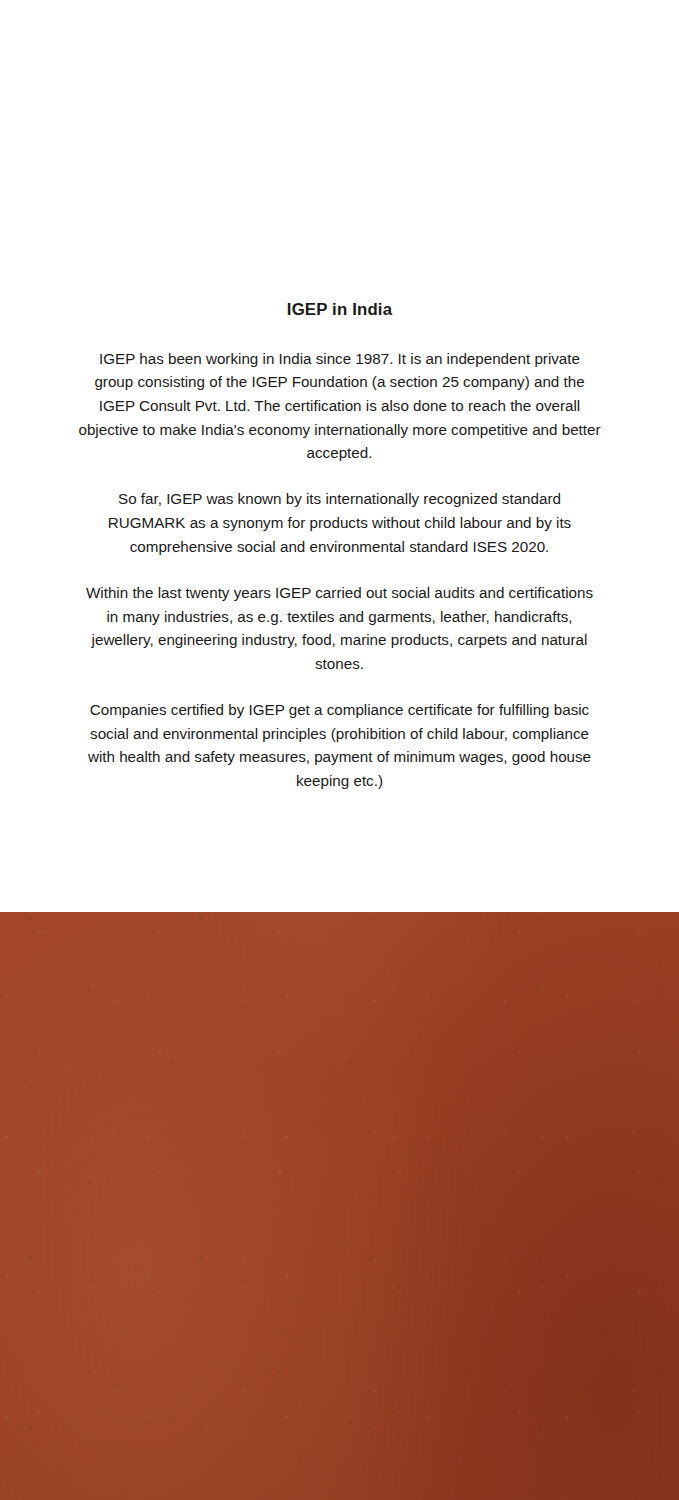IGEP in India
IGEP has been working in India since 1987. It is an independent private group consisting of the IGEP Foundation (a section 25 company) and the IGEP Consult Pvt. Ltd. The certification is also done to reach the overall objective to make India's economy internationally more competitive and better accepted.
So far, IGEP was known by its internationally recognized standard RUGMARK as a synonym for products without child labour and by its comprehensive social and environmental standard ISES 2020.
Within the last twenty years IGEP carried out social audits and certifications in many industries, as e.g. textiles and garments, leather, handicrafts, jewellery, engineering industry, food, marine products, carpets and natural stones.
Companies certified by IGEP get a compliance certificate for fulfilling basic social and environmental principles (prohibition of child labour, compliance with health and safety measures, payment of minimum wages, good house keeping etc.)